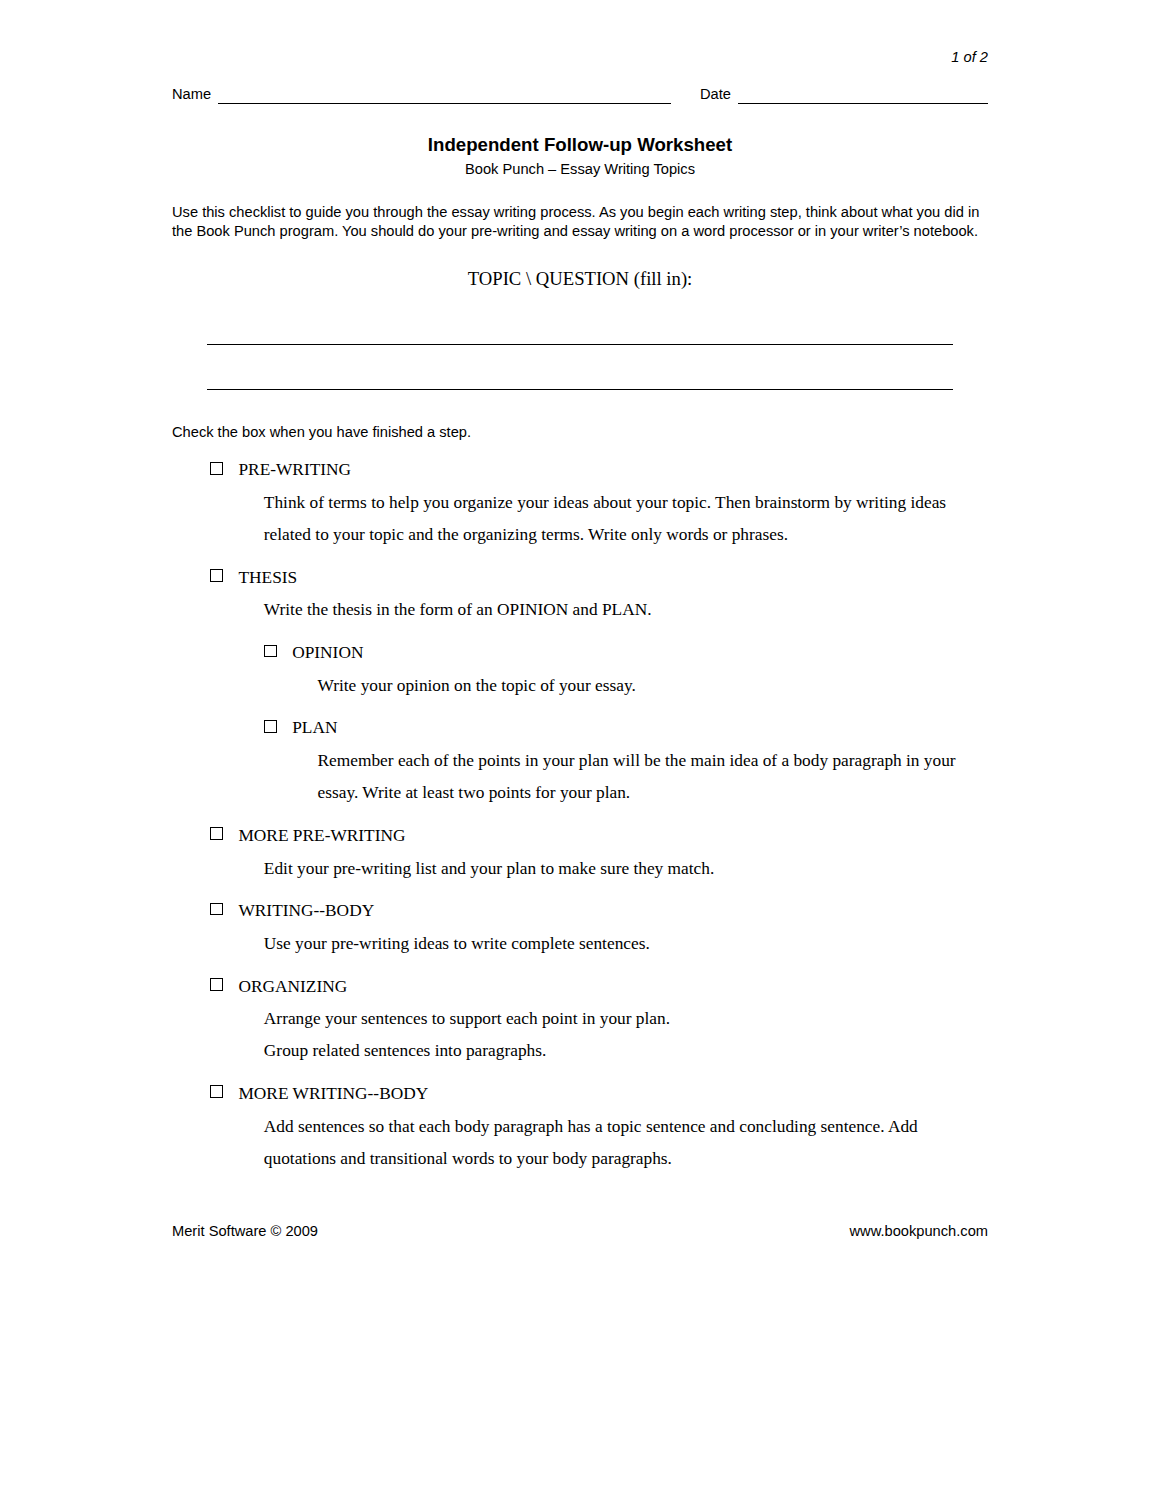1 of 2
Name
Date
Independent Follow-up Worksheet
Book Punch – Essay Writing Topics
Use this checklist to guide you through the essay writing process. As you begin each writing step, think about what you did in the Book Punch program. You should do your pre-writing and essay writing on a word processor or in your writer’s notebook.
TOPIC \ QUESTION (fill in):
Check the box when you have finished a step.
PRE-WRITING
Think of terms to help you organize your ideas about your topic. Then brainstorm by writing ideas related to your topic and the organizing terms. Write only words or phrases.
THESIS
Write the thesis in the form of an OPINION and PLAN.
OPINION
Write your opinion on the topic of your essay.
PLAN
Remember each of the points in your plan will be the main idea of a body paragraph in your essay. Write at least two points for your plan.
MORE PRE-WRITING
Edit your pre-writing list and your plan to make sure they match.
WRITING--BODY
Use your pre-writing ideas to write complete sentences.
ORGANIZING
Arrange your sentences to support each point in your plan.
Group related sentences into paragraphs.
MORE WRITING--BODY
Add sentences so that each body paragraph has a topic sentence and concluding sentence. Add quotations and transitional words to your body paragraphs.
Merit Software © 2009 www.bookpunch.com